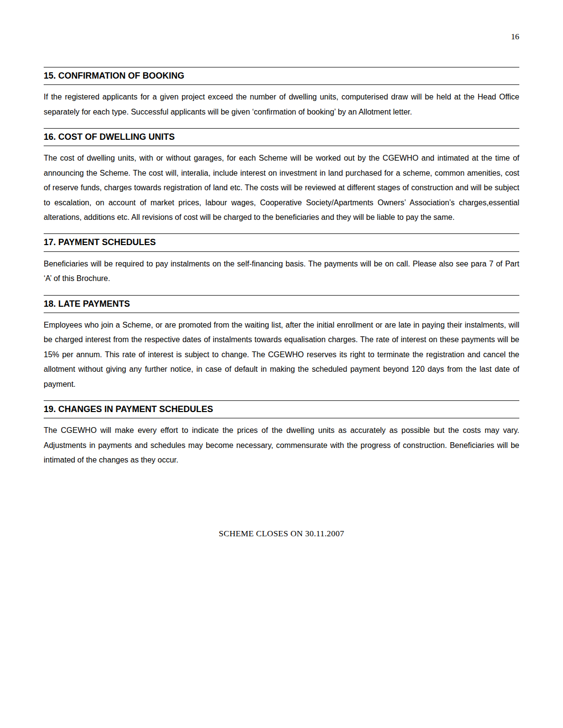16
15. CONFIRMATION OF BOOKING
If the registered applicants for a given project exceed the number of dwelling units, computerised draw will be held at the Head Office separately for each type. Successful applicants will be given ‘confirmation of booking’ by an Allotment letter.
16. COST OF DWELLING UNITS
The cost of dwelling units, with or without garages, for each Scheme will be worked out by the CGEWHO and intimated at the time of announcing the Scheme. The cost will, interalia, include interest on investment in land purchased for a scheme, common amenities, cost of reserve funds, charges towards registration of land etc. The costs will be reviewed at different stages of construction and will be subject to escalation, on account of market prices, labour wages, Cooperative Society/Apartments Owners’ Association’s charges,essential alterations, additions etc. All revisions of cost will be charged to the beneficiaries and they will be liable to pay the same.
17. PAYMENT SCHEDULES
Beneficiaries will be required to pay instalments on the self-financing basis. The payments will be on call. Please also see para 7 of Part ‘A’ of this Brochure.
18. LATE PAYMENTS
Employees who join a Scheme, or are promoted from the waiting list, after the initial enrollment or are late in paying their instalments, will be charged interest from the respective dates of instalments towards equalisation charges. The rate of interest on these payments will be 15% per annum. This rate of interest is subject to change. The CGEWHO reserves its right to terminate the registration and cancel the allotment without giving any further notice, in case of default in making the scheduled payment beyond 120 days from the last date of payment.
19. CHANGES IN PAYMENT SCHEDULES
The CGEWHO will make every effort to indicate the prices of the dwelling units as accurately as possible but the costs may vary. Adjustments in payments and schedules may become necessary, commensurate with the progress of construction. Beneficiaries will be intimated of the changes as they occur.
SCHEME CLOSES ON 30.11.2007